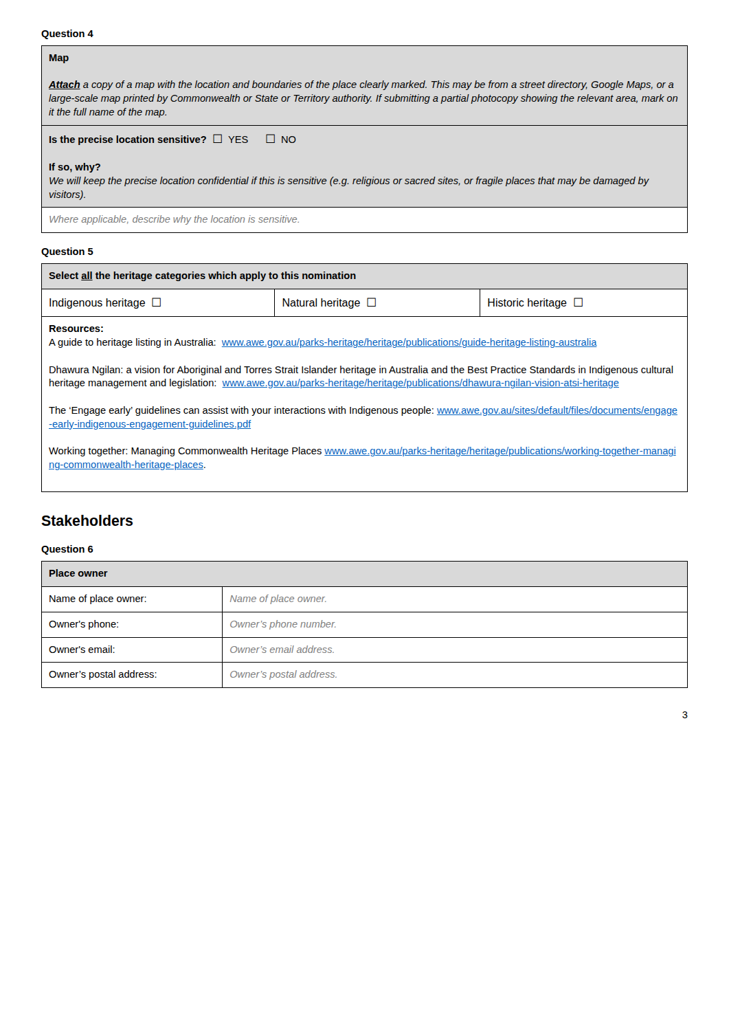Question 4
| Map Attach a copy of a map with the location and boundaries of the place clearly marked. This may be from a street directory, Google Maps, or a large-scale map printed by Commonwealth or State or Territory authority. If submitting a partial photocopy showing the relevant area, mark on it the full name of the map. |
| Is the precise location sensitive? ☐ YES ☐ NO If so, why? We will keep the precise location confidential if this is sensitive (e.g. religious or sacred sites, or fragile places that may be damaged by visitors). |
| Where applicable, describe why the location is sensitive. |
Question 5
| Select all the heritage categories which apply to this nomination |
| Indigenous heritage ☐ | Natural heritage ☐ | Historic heritage ☐ |
| Resources: A guide to heritage listing in Australia: www.awe.gov.au/parks-heritage/heritage/publications/guide-heritage-listing-australia Dhawura Ngilan: a vision for Aboriginal and Torres Strait Islander heritage in Australia and the Best Practice Standards in Indigenous cultural heritage management and legislation: www.awe.gov.au/parks-heritage/heritage/publications/dhawura-ngilan-vision-atsi-heritage The ‘Engage early’ guidelines can assist with your interactions with Indigenous people: www.awe.gov.au/sites/default/files/documents/engage-early-indigenous-engagement-guidelines.pdf Working together: Managing Commonwealth Heritage Places www.awe.gov.au/parks-heritage/heritage/publications/working-together-managing-commonwealth-heritage-places . |
Stakeholders
Question 6
| Place owner |
| Name of place owner: | Name of place owner. |
| Owner's phone: | Owner’s phone number. |
| Owner's email: | Owner’s email address. |
| Owner’s postal address: | Owner’s postal address. |
3